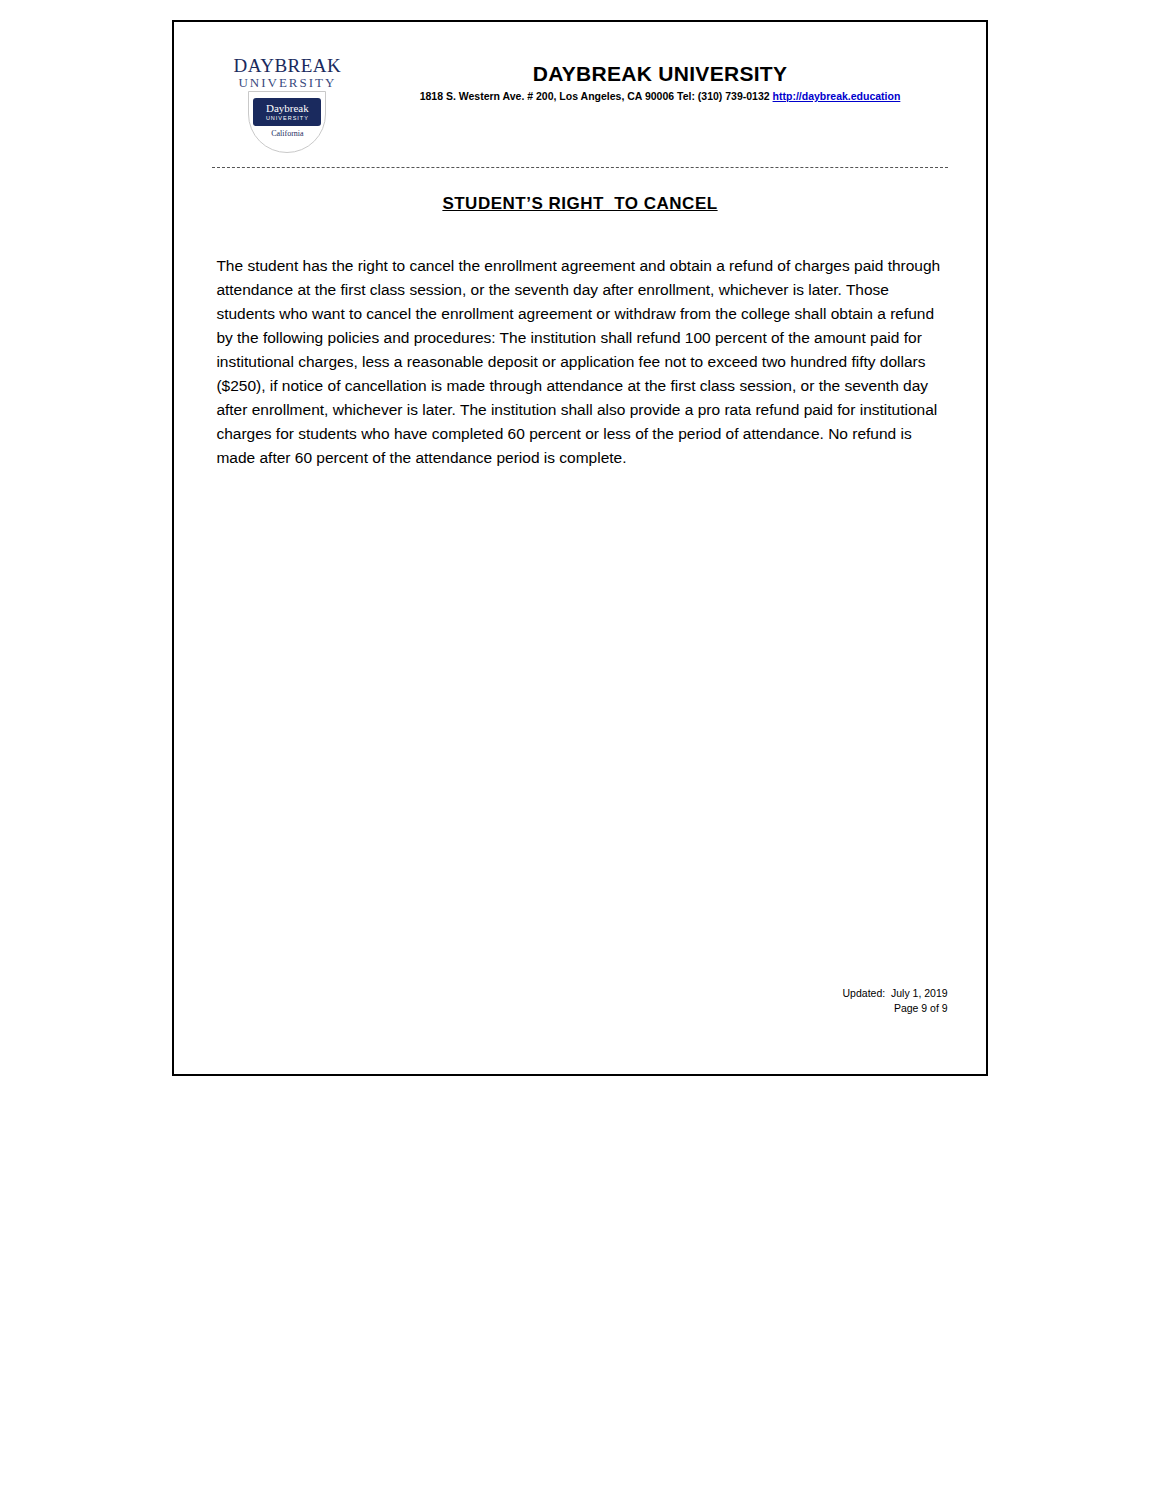DAYBREAKUNIVERSITY
Daybreak UNIVERSITY
California
DAYBREAK UNIVERSITY
1818 S. Western Ave. # 200, Los Angeles, CA 90006 Tel: (310) 739-0132 http://daybreak.education
STUDENT’S RIGHT TO CANCEL
The student has the right to cancel the enrollment agreement and obtain a refund of charges paid through attendance at the first class session, or the seventh day after enrollment, whichever is later. Those students who want to cancel the enrollment agreement or withdraw from the college shall obtain a refund by the following policies and procedures: The institution shall refund 100 percent of the amount paid for institutional charges, less a reasonable deposit or application fee not to exceed two hundred fifty dollars ($250), if notice of cancellation is made through attendance at the first class session, or the seventh day after enrollment, whichever is later. The institution shall also provide a pro rata refund paid for institutional charges for students who have completed 60 percent or less of the period of attendance. No refund is made after 60 percent of the attendance period is complete.
Updated: July 1, 2019
Page 9 of 9